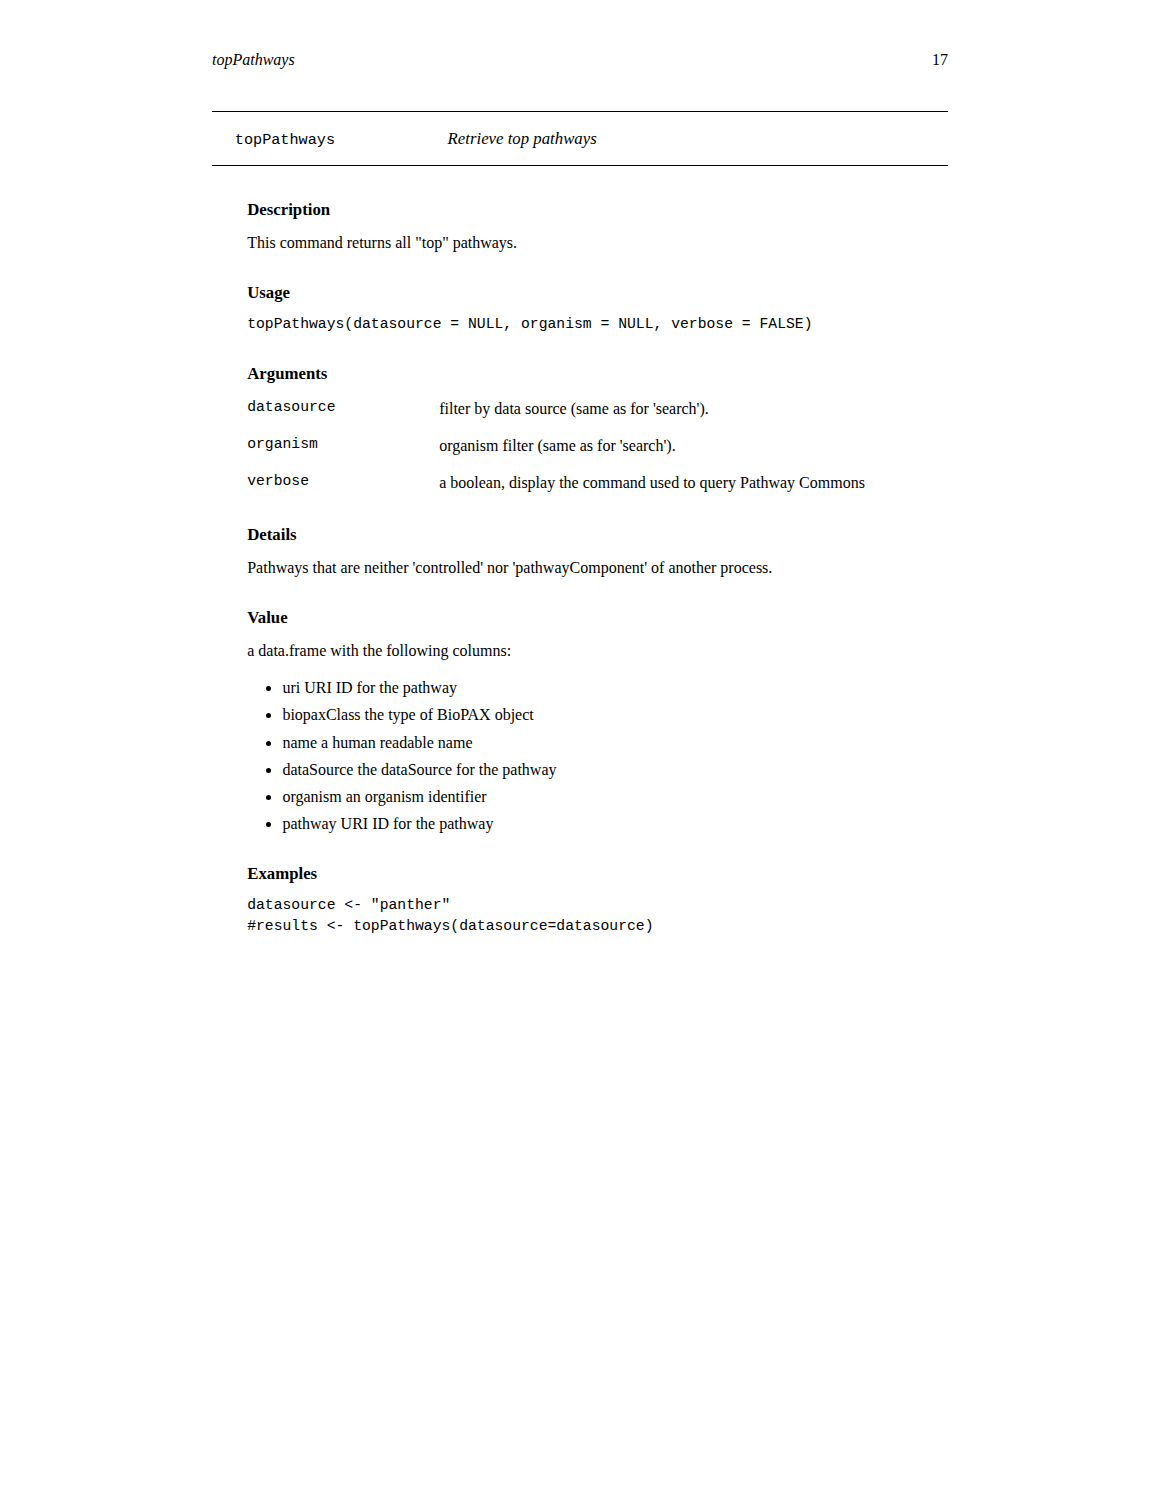topPathways 17
topPathways Retrieve top pathways
Description
This command returns all "top" pathways.
Usage
topPathways(datasource = NULL, organism = NULL, verbose = FALSE)
Arguments
datasource
filter by data source (same as for 'search').
organism
organism filter (same as for 'search').
verbose
a boolean, display the command used to query Pathway Commons
Details
Pathways that are neither 'controlled' nor 'pathwayComponent' of another process.
Value
a data.frame with the following columns:
uri URI ID for the pathway
biopaxClass the type of BioPAX object
name a human readable name
dataSource the dataSource for the pathway
organism an organism identifier
pathway URI ID for the pathway
Examples
datasource <- "panther"
#results <- topPathways(datasource=datasource)